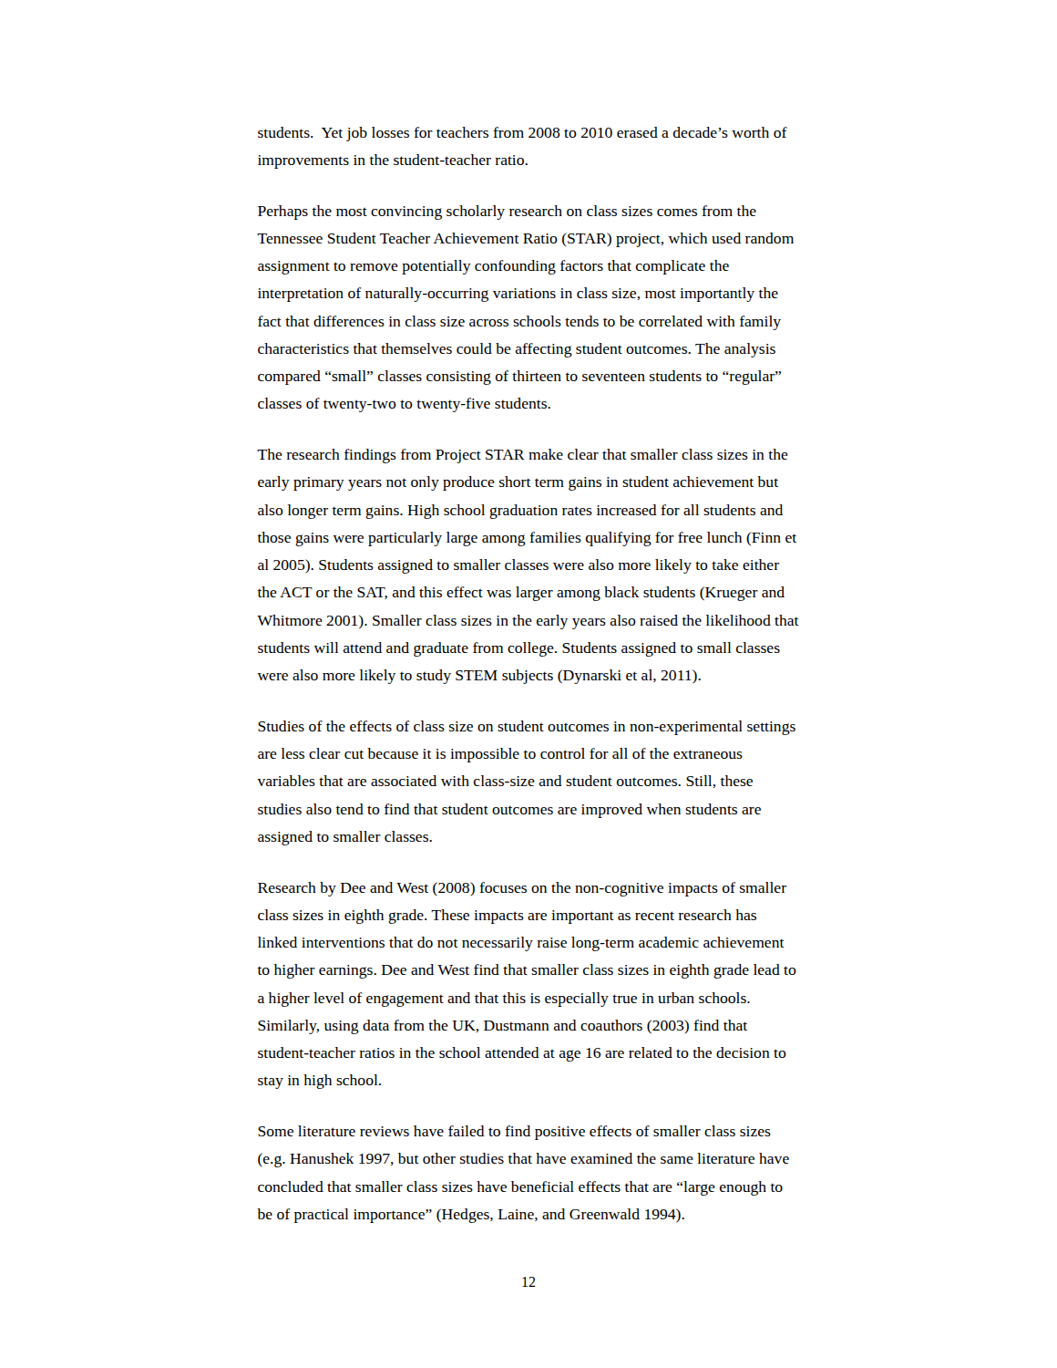students. Yet job losses for teachers from 2008 to 2010 erased a decade’s worth of improvements in the student-teacher ratio.
Perhaps the most convincing scholarly research on class sizes comes from the Tennessee Student Teacher Achievement Ratio (STAR) project, which used random assignment to remove potentially confounding factors that complicate the interpretation of naturally-occurring variations in class size, most importantly the fact that differences in class size across schools tends to be correlated with family characteristics that themselves could be affecting student outcomes. The analysis compared “small” classes consisting of thirteen to seventeen students to “regular” classes of twenty-two to twenty-five students.
The research findings from Project STAR make clear that smaller class sizes in the early primary years not only produce short term gains in student achievement but also longer term gains. High school graduation rates increased for all students and those gains were particularly large among families qualifying for free lunch (Finn et al 2005). Students assigned to smaller classes were also more likely to take either the ACT or the SAT, and this effect was larger among black students (Krueger and Whitmore 2001). Smaller class sizes in the early years also raised the likelihood that students will attend and graduate from college. Students assigned to small classes were also more likely to study STEM subjects (Dynarski et al, 2011).
Studies of the effects of class size on student outcomes in non-experimental settings are less clear cut because it is impossible to control for all of the extraneous variables that are associated with class-size and student outcomes. Still, these studies also tend to find that student outcomes are improved when students are assigned to smaller classes.
Research by Dee and West (2008) focuses on the non-cognitive impacts of smaller class sizes in eighth grade. These impacts are important as recent research has linked interventions that do not necessarily raise long-term academic achievement to higher earnings. Dee and West find that smaller class sizes in eighth grade lead to a higher level of engagement and that this is especially true in urban schools. Similarly, using data from the UK, Dustmann and coauthors (2003) find that student-teacher ratios in the school attended at age 16 are related to the decision to stay in high school.
Some literature reviews have failed to find positive effects of smaller class sizes (e.g. Hanushek 1997, but other studies that have examined the same literature have concluded that smaller class sizes have beneficial effects that are “large enough to be of practical importance” (Hedges, Laine, and Greenwald 1994).
12